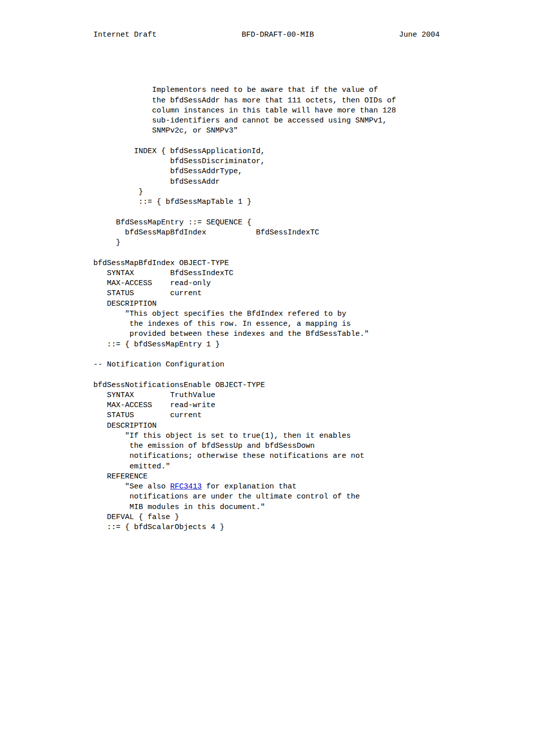Internet Draft BFD-DRAFT-00-MIB June 2004
             Implementors need to be aware that if the value of
             the bfdSessAddr has more that 111 octets, then OIDs of
             column instances in this table will have more than 128
             sub-identifiers and cannot be accessed using SNMPv1,
             SNMPv2c, or SNMPv3"

         INDEX { bfdSessApplicationId,
                 bfdSessDiscriminator,
                 bfdSessAddrType,
                 bfdSessAddr
          }
          ::= { bfdSessMapTable 1 }

     BfdSessMapEntry ::= SEQUENCE {
       bfdSessMapBfdIndex           BfdSessIndexTC
     }

bfdSessMapBfdIndex OBJECT-TYPE
   SYNTAX        BfdSessIndexTC
   MAX-ACCESS    read-only
   STATUS        current
   DESCRIPTION
       "This object specifies the BfdIndex refered to by
        the indexes of this row. In essence, a mapping is
        provided between these indexes and the BfdSessTable."
   ::= { bfdSessMapEntry 1 }

-- Notification Configuration

bfdSessNotificationsEnable OBJECT-TYPE
   SYNTAX        TruthValue
   MAX-ACCESS    read-write
   STATUS        current
   DESCRIPTION
       "If this object is set to true(1), then it enables
        the emission of bfdSessUp and bfdSessDown
        notifications; otherwise these notifications are not
        emitted."
   REFERENCE
       "See also RFC3413 for explanation that
        notifications are under the ultimate control of the
        MIB modules in this document."
   DEFVAL { false }
   ::= { bfdScalarObjects 4 }